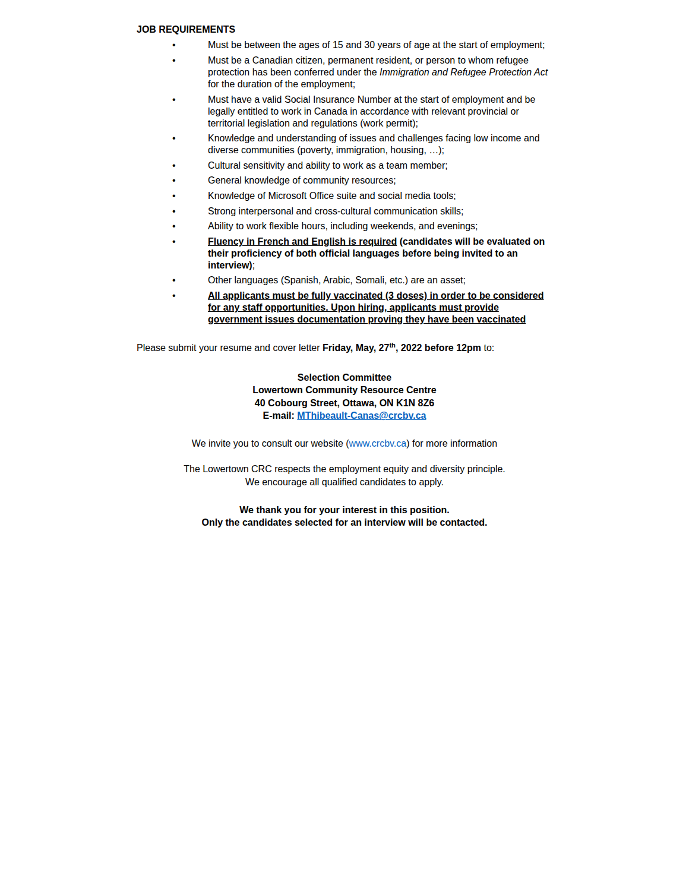JOB REQUIREMENTS
Must be between the ages of 15 and 30 years of age at the start of employment;
Must be a Canadian citizen, permanent resident, or person to whom refugee protection has been conferred under the Immigration and Refugee Protection Act for the duration of the employment;
Must have a valid Social Insurance Number at the start of employment and be legally entitled to work in Canada in accordance with relevant provincial or territorial legislation and regulations (work permit);
Knowledge and understanding of issues and challenges facing low income and diverse communities (poverty, immigration, housing, …);
Cultural sensitivity and ability to work as a team member;
General knowledge of community resources;
Knowledge of Microsoft Office suite and social media tools;
Strong interpersonal and cross-cultural communication skills;
Ability to work flexible hours, including weekends, and evenings;
Fluency in French and English is required (candidates will be evaluated on their proficiency of both official languages before being invited to an interview);
Other languages (Spanish, Arabic, Somali, etc.) are an asset;
All applicants must be fully vaccinated (3 doses) in order to be considered for any staff opportunities. Upon hiring, applicants must provide government issues documentation proving they have been vaccinated
Please submit your resume and cover letter Friday, May, 27th, 2022 before 12pm to:
Selection Committee
Lowertown Community Resource Centre
40 Cobourg Street, Ottawa, ON K1N 8Z6
E-mail: MThibeault-Canas@crcbv.ca
We invite you to consult our website (www.crcbv.ca) for more information
The Lowertown CRC respects the employment equity and diversity principle.
We encourage all qualified candidates to apply.
We thank you for your interest in this position.
Only the candidates selected for an interview will be contacted.